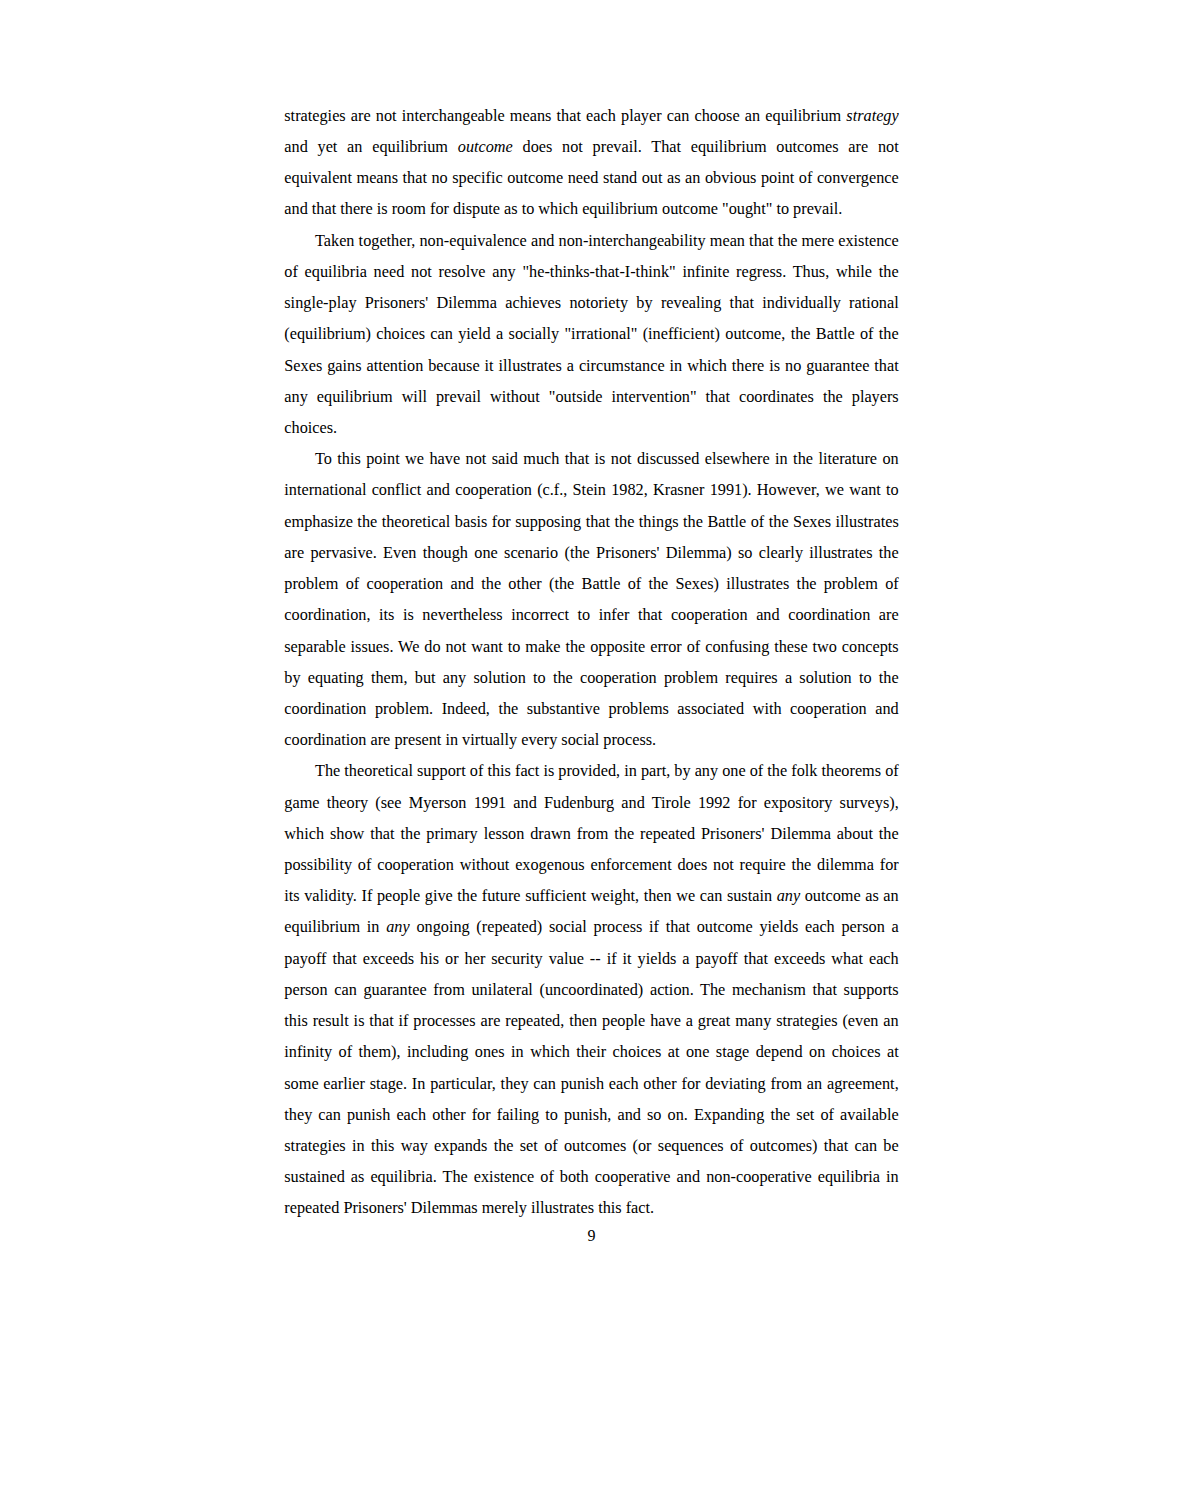strategies are not interchangeable means that each player can choose an equilibrium strategy and yet an equilibrium outcome does not prevail. That equilibrium outcomes are not equivalent means that no specific outcome need stand out as an obvious point of convergence and that there is room for dispute as to which equilibrium outcome "ought" to prevail.
Taken together, non-equivalence and non-interchangeability mean that the mere existence of equilibria need not resolve any "he-thinks-that-I-think" infinite regress. Thus, while the single-play Prisoners' Dilemma achieves notoriety by revealing that individually rational (equilibrium) choices can yield a socially "irrational" (inefficient) outcome, the Battle of the Sexes gains attention because it illustrates a circumstance in which there is no guarantee that any equilibrium will prevail without "outside intervention" that coordinates the players choices.
To this point we have not said much that is not discussed elsewhere in the literature on international conflict and cooperation (c.f., Stein 1982, Krasner 1991). However, we want to emphasize the theoretical basis for supposing that the things the Battle of the Sexes illustrates are pervasive. Even though one scenario (the Prisoners' Dilemma) so clearly illustrates the problem of cooperation and the other (the Battle of the Sexes) illustrates the problem of coordination, its is nevertheless incorrect to infer that cooperation and coordination are separable issues. We do not want to make the opposite error of confusing these two concepts by equating them, but any solution to the cooperation problem requires a solution to the coordination problem. Indeed, the substantive problems associated with cooperation and coordination are present in virtually every social process.
The theoretical support of this fact is provided, in part, by any one of the folk theorems of game theory (see Myerson 1991 and Fudenburg and Tirole 1992 for expository surveys), which show that the primary lesson drawn from the repeated Prisoners' Dilemma about the possibility of cooperation without exogenous enforcement does not require the dilemma for its validity. If people give the future sufficient weight, then we can sustain any outcome as an equilibrium in any ongoing (repeated) social process if that outcome yields each person a payoff that exceeds his or her security value -- if it yields a payoff that exceeds what each person can guarantee from unilateral (uncoordinated) action. The mechanism that supports this result is that if processes are repeated, then people have a great many strategies (even an infinity of them), including ones in which their choices at one stage depend on choices at some earlier stage. In particular, they can punish each other for deviating from an agreement, they can punish each other for failing to punish, and so on. Expanding the set of available strategies in this way expands the set of outcomes (or sequences of outcomes) that can be sustained as equilibria. The existence of both cooperative and non-cooperative equilibria in repeated Prisoners' Dilemmas merely illustrates this fact.
9